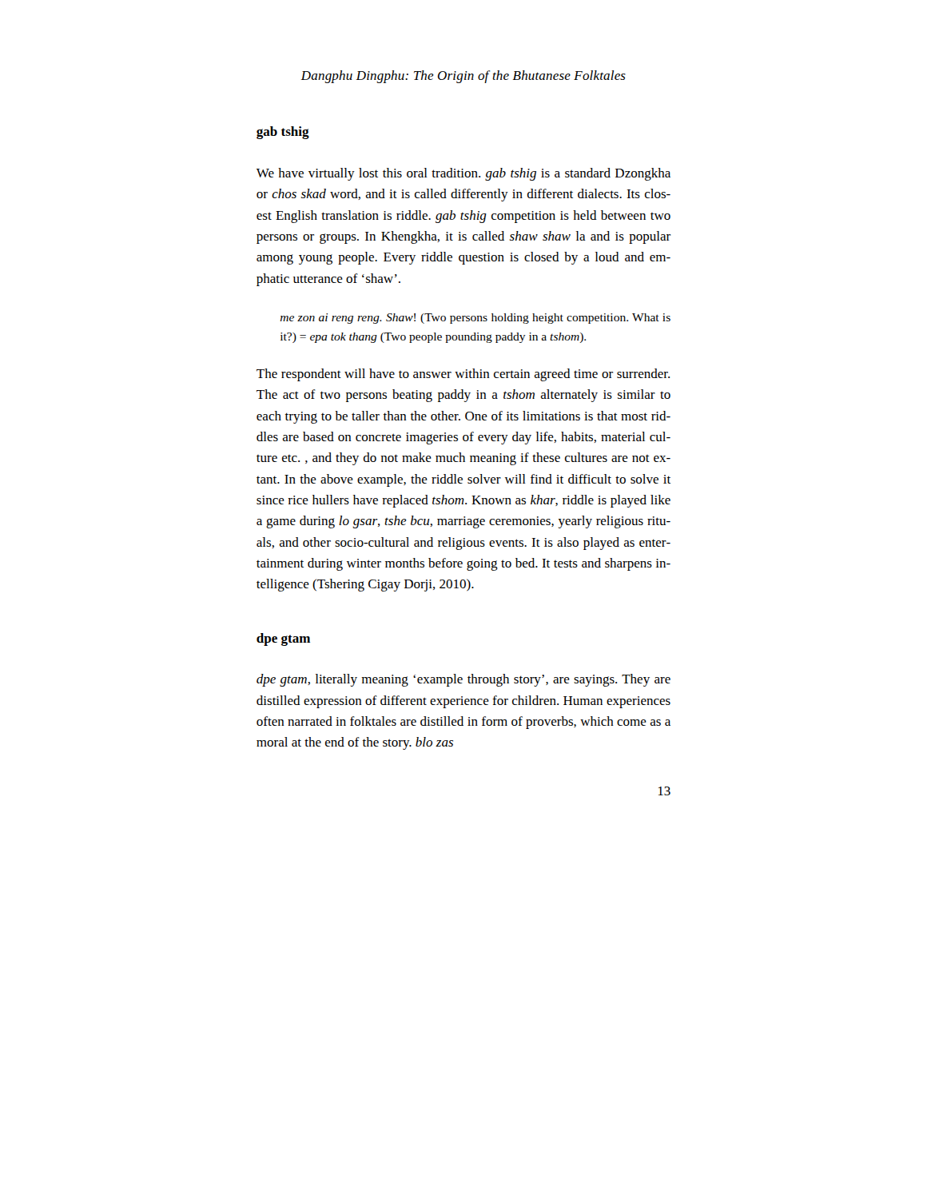Dangphu Dingphu: The Origin of the Bhutanese Folktales
gab tshig
We have virtually lost this oral tradition. gab tshig is a standard Dzongkha or chos skad word, and it is called differently in different dialects. Its closest English translation is riddle. gab tshig competition is held between two persons or groups. In Khengkha, it is called shaw shaw la and is popular among young people. Every riddle question is closed by a loud and emphatic utterance of ‘shaw’.
me zon ai reng reng. Shaw! (Two persons holding height competition. What is it?) = epa tok thang (Two people pounding paddy in a tshom).
The respondent will have to answer within certain agreed time or surrender. The act of two persons beating paddy in a tshom alternately is similar to each trying to be taller than the other. One of its limitations is that most riddles are based on concrete imageries of every day life, habits, material culture etc. , and they do not make much meaning if these cultures are not extant. In the above example, the riddle solver will find it difficult to solve it since rice hullers have replaced tshom. Known as khar, riddle is played like a game during lo gsar, tshe bcu, marriage ceremonies, yearly religious rituals, and other socio-cultural and religious events. It is also played as entertainment during winter months before going to bed. It tests and sharpens intelligence (Tshering Cigay Dorji, 2010).
dpe gtam
dpe gtam, literally meaning ‘example through story’, are sayings. They are distilled expression of different experience for children. Human experiences often narrated in folktales are distilled in form of proverbs, which come as a moral at the end of the story. blo zas
13